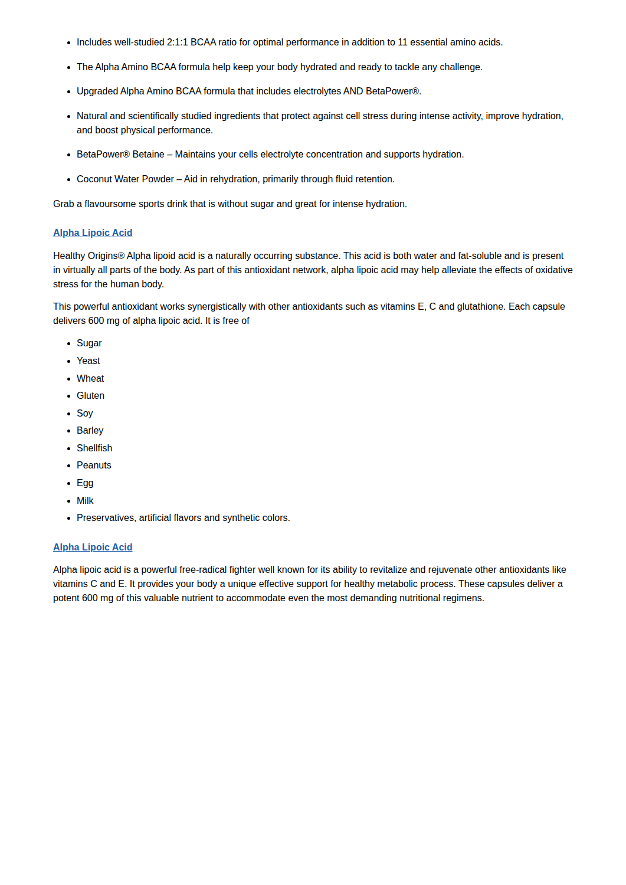Includes well-studied 2:1:1 BCAA ratio for optimal performance in addition to 11 essential amino acids.
The Alpha Amino BCAA formula help keep your body hydrated and ready to tackle any challenge.
Upgraded Alpha Amino BCAA formula that includes electrolytes AND BetaPower®.
Natural and scientifically studied ingredients that protect against cell stress during intense activity, improve hydration, and boost physical performance.
BetaPower® Betaine – Maintains your cells electrolyte concentration and supports hydration.
Coconut Water Powder – Aid in rehydration, primarily through fluid retention.
Grab a flavoursome sports drink that is without sugar and great for intense hydration.
Alpha Lipoic Acid
Healthy Origins® Alpha lipoid acid is a naturally occurring substance. This acid is both water and fat-soluble and is present in virtually all parts of the body. As part of this antioxidant network, alpha lipoic acid may help alleviate the effects of oxidative stress for the human body.
This powerful antioxidant works synergistically with other antioxidants such as vitamins E, C and glutathione. Each capsule delivers 600 mg of alpha lipoic acid. It is free of
Sugar
Yeast
Wheat
Gluten
Soy
Barley
Shellfish
Peanuts
Egg
Milk
Preservatives, artificial flavors and synthetic colors.
Alpha Lipoic Acid
Alpha lipoic acid is a powerful free-radical fighter well known for its ability to revitalize and rejuvenate other antioxidants like vitamins C and E. It provides your body a unique effective support for healthy metabolic process. These capsules deliver a potent 600 mg of this valuable nutrient to accommodate even the most demanding nutritional regimens.